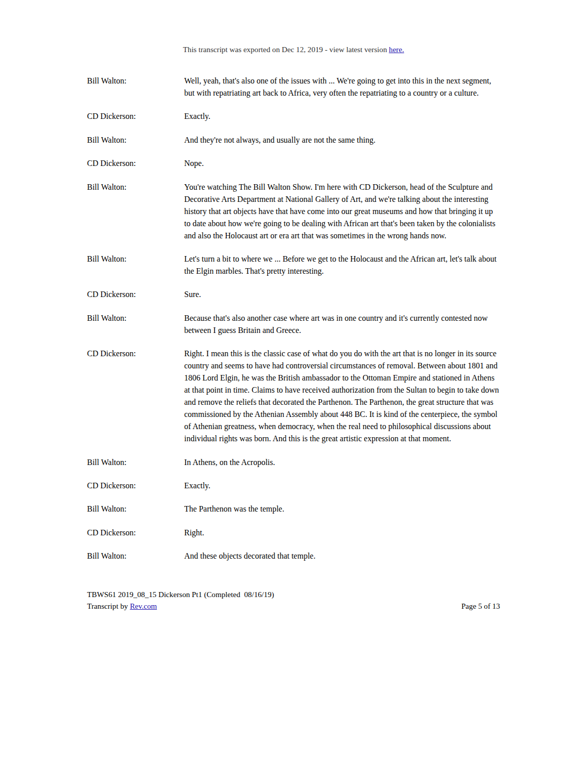This transcript was exported on Dec 12, 2019 - view latest version here.
Bill Walton:
Well, yeah, that's also one of the issues with ... We're going to get into this in the next segment, but with repatriating art back to Africa, very often the repatriating to a country or a culture.
CD Dickerson:
Exactly.
Bill Walton:
And they're not always, and usually are not the same thing.
CD Dickerson:
Nope.
Bill Walton:
You're watching The Bill Walton Show. I'm here with CD Dickerson, head of the Sculpture and Decorative Arts Department at National Gallery of Art, and we're talking about the interesting history that art objects have that have come into our great museums and how that bringing it up to date about how we're going to be dealing with African art that's been taken by the colonialists and also the Holocaust art or era art that was sometimes in the wrong hands now.
Bill Walton:
Let's turn a bit to where we ... Before we get to the Holocaust and the African art, let's talk about the Elgin marbles. That's pretty interesting.
CD Dickerson:
Sure.
Bill Walton:
Because that's also another case where art was in one country and it's currently contested now between I guess Britain and Greece.
CD Dickerson:
Right. I mean this is the classic case of what do you do with the art that is no longer in its source country and seems to have had controversial circumstances of removal. Between about 1801 and 1806 Lord Elgin, he was the British ambassador to the Ottoman Empire and stationed in Athens at that point in time. Claims to have received authorization from the Sultan to begin to take down and remove the reliefs that decorated the Parthenon. The Parthenon, the great structure that was commissioned by the Athenian Assembly about 448 BC. It is kind of the centerpiece, the symbol of Athenian greatness, when democracy, when the real need to philosophical discussions about individual rights was born. And this is the great artistic expression at that moment.
Bill Walton:
In Athens, on the Acropolis.
CD Dickerson:
Exactly.
Bill Walton:
The Parthenon was the temple.
CD Dickerson:
Right.
Bill Walton:
And these objects decorated that temple.
TBWS61 2019_08_15 Dickerson Pt1 (Completed 08/16/19)
Transcript by Rev.com
Page 5 of 13